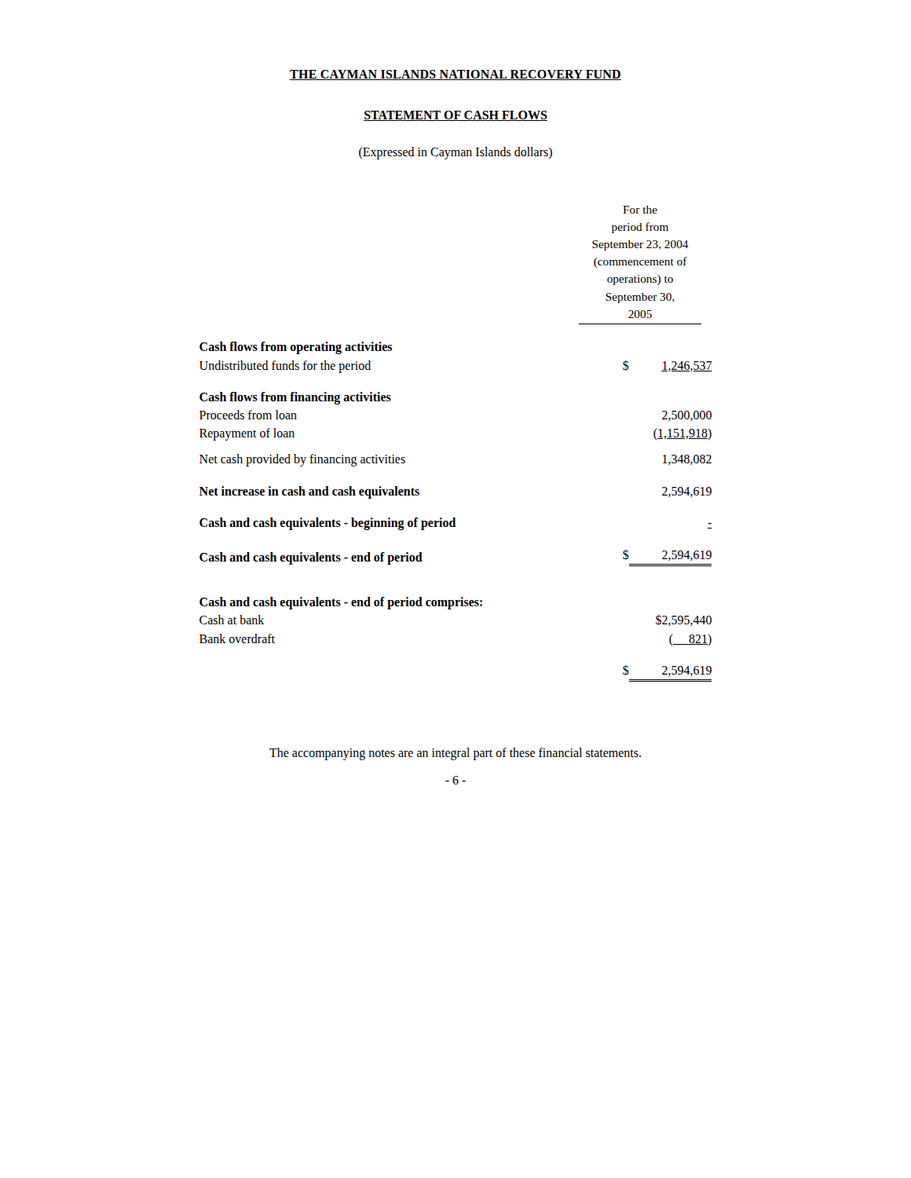THE CAYMAN ISLANDS NATIONAL RECOVERY FUND
STATEMENT OF CASH FLOWS
(Expressed in Cayman Islands dollars)
| | For the period from September 23, 2004 (commencement of operations) to September 30, 2005 |
| Cash flows from operating activities | |
| Undistributed funds for the period | $ 1,246,537 |
| Cash flows from financing activities | |
| Proceeds from loan | 2,500,000 |
| Repayment of loan | ( 1,151,918 ) |
| Net cash provided by financing activities | 1,348,082 |
| Net increase in cash and cash equivalents | 2,594,619 |
| Cash and cash equivalents - beginning of period | - |
| Cash and cash equivalents - end of period | $ 2,594,619 |
| Cash and cash equivalents - end of period comprises: | |
| Cash at bank | $2,595,440 |
| Bank overdraft | ( 821 ) |
| | $ 2,594,619 |
The accompanying notes are an integral part of these financial statements.
- 6 -